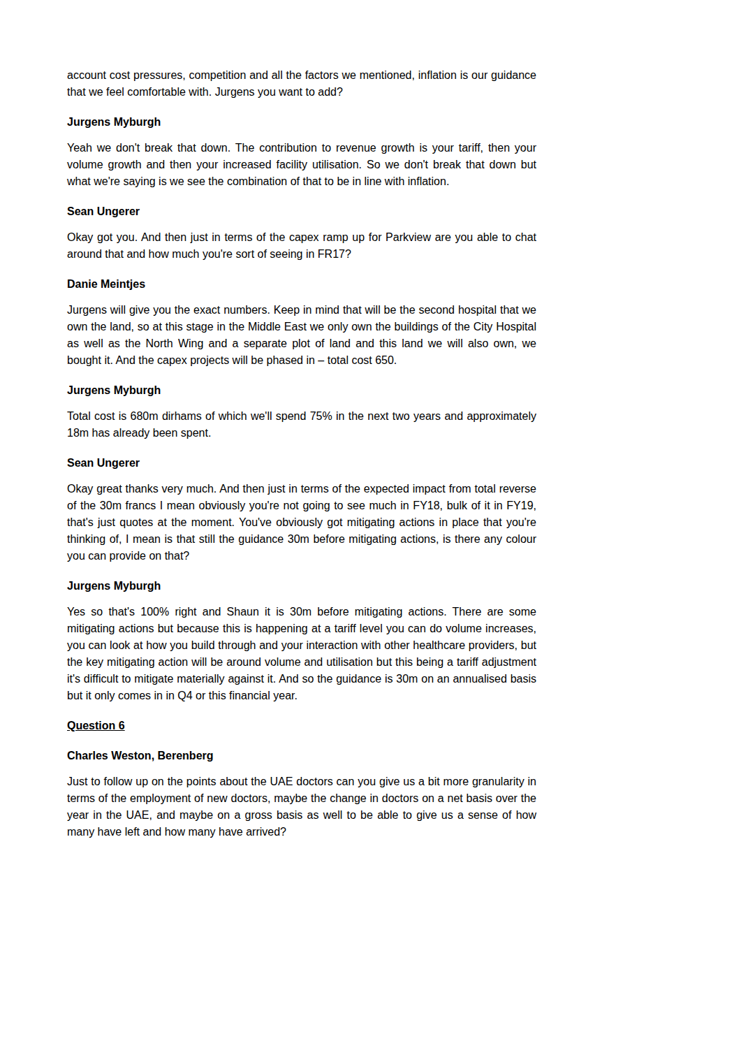account cost pressures, competition and all the factors we mentioned, inflation is our guidance that we feel comfortable with. Jurgens you want to add?
Jurgens Myburgh
Yeah we don't break that down. The contribution to revenue growth is your tariff, then your volume growth and then your increased facility utilisation. So we don't break that down but what we're saying is we see the combination of that to be in line with inflation.
Sean Ungerer
Okay got you. And then just in terms of the capex ramp up for Parkview are you able to chat around that and how much you're sort of seeing in FR17?
Danie Meintjes
Jurgens will give you the exact numbers. Keep in mind that will be the second hospital that we own the land, so at this stage in the Middle East we only own the buildings of the City Hospital as well as the North Wing and a separate plot of land and this land we will also own, we bought it. And the capex projects will be phased in – total cost 650.
Jurgens Myburgh
Total cost is 680m dirhams of which we'll spend 75% in the next two years and approximately 18m has already been spent.
Sean Ungerer
Okay great thanks very much. And then just in terms of the expected impact from total reverse of the 30m francs I mean obviously you're not going to see much in FY18, bulk of it in FY19, that's just quotes at the moment. You've obviously got mitigating actions in place that you're thinking of, I mean is that still the guidance 30m before mitigating actions, is there any colour you can provide on that?
Jurgens Myburgh
Yes so that's 100% right and Shaun it is 30m before mitigating actions. There are some mitigating actions but because this is happening at a tariff level you can do volume increases, you can look at how you build through and your interaction with other healthcare providers, but the key mitigating action will be around volume and utilisation but this being a tariff adjustment it's difficult to mitigate materially against it. And so the guidance is 30m on an annualised basis but it only comes in in Q4 or this financial year.
Question 6
Charles Weston, Berenberg
Just to follow up on the points about the UAE doctors can you give us a bit more granularity in terms of the employment of new doctors, maybe the change in doctors on a net basis over the year in the UAE, and maybe on a gross basis as well to be able to give us a sense of how many have left and how many have arrived?